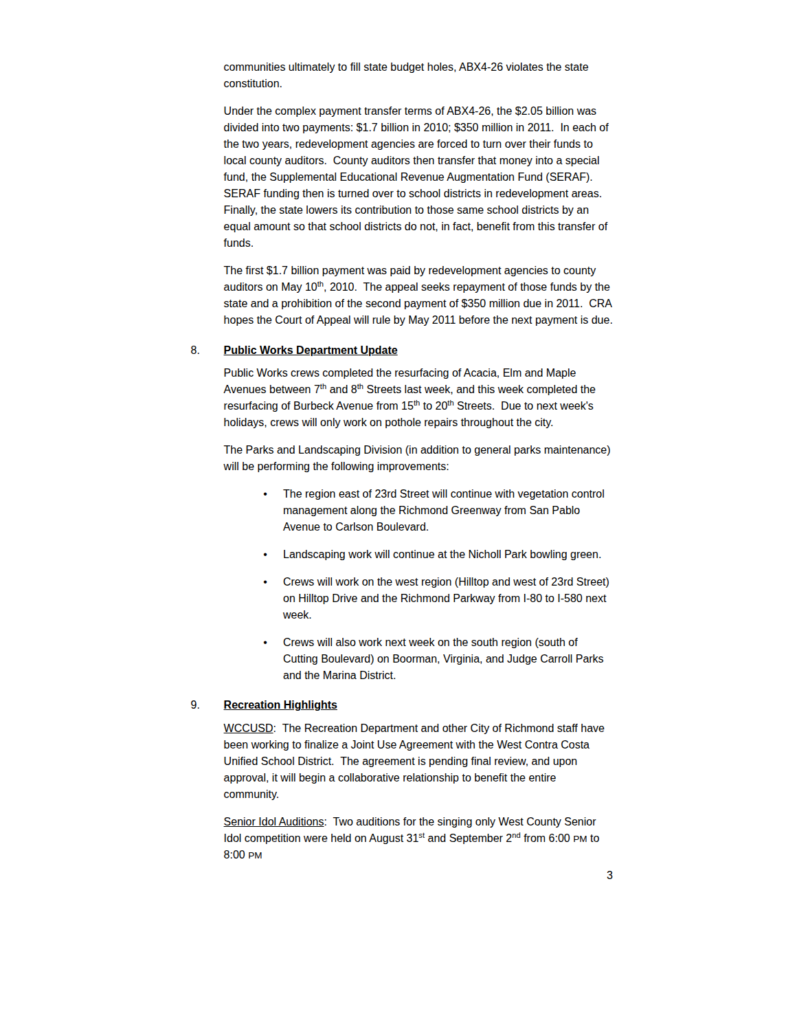communities ultimately to fill state budget holes, ABX4-26 violates the state constitution.
Under the complex payment transfer terms of ABX4-26, the $2.05 billion was divided into two payments: $1.7 billion in 2010; $350 million in 2011. In each of the two years, redevelopment agencies are forced to turn over their funds to local county auditors. County auditors then transfer that money into a special fund, the Supplemental Educational Revenue Augmentation Fund (SERAF). SERAF funding then is turned over to school districts in redevelopment areas. Finally, the state lowers its contribution to those same school districts by an equal amount so that school districts do not, in fact, benefit from this transfer of funds.
The first $1.7 billion payment was paid by redevelopment agencies to county auditors on May 10th, 2010. The appeal seeks repayment of those funds by the state and a prohibition of the second payment of $350 million due in 2011. CRA hopes the Court of Appeal will rule by May 2011 before the next payment is due.
8.
Public Works Department Update
Public Works crews completed the resurfacing of Acacia, Elm and Maple Avenues between 7th and 8th Streets last week, and this week completed the resurfacing of Burbeck Avenue from 15th to 20th Streets. Due to next week's holidays, crews will only work on pothole repairs throughout the city.
The Parks and Landscaping Division (in addition to general parks maintenance) will be performing the following improvements:
The region east of 23rd Street will continue with vegetation control management along the Richmond Greenway from San Pablo Avenue to Carlson Boulevard.
Landscaping work will continue at the Nicholl Park bowling green.
Crews will work on the west region (Hilltop and west of 23rd Street) on Hilltop Drive and the Richmond Parkway from I-80 to I-580 next week.
Crews will also work next week on the south region (south of Cutting Boulevard) on Boorman, Virginia, and Judge Carroll Parks and the Marina District.
9.
Recreation Highlights
WCCUSD: The Recreation Department and other City of Richmond staff have been working to finalize a Joint Use Agreement with the West Contra Costa Unified School District. The agreement is pending final review, and upon approval, it will begin a collaborative relationship to benefit the entire community.
Senior Idol Auditions: Two auditions for the singing only West County Senior Idol competition were held on August 31st and September 2nd from 6:00 PM to 8:00 PM
3